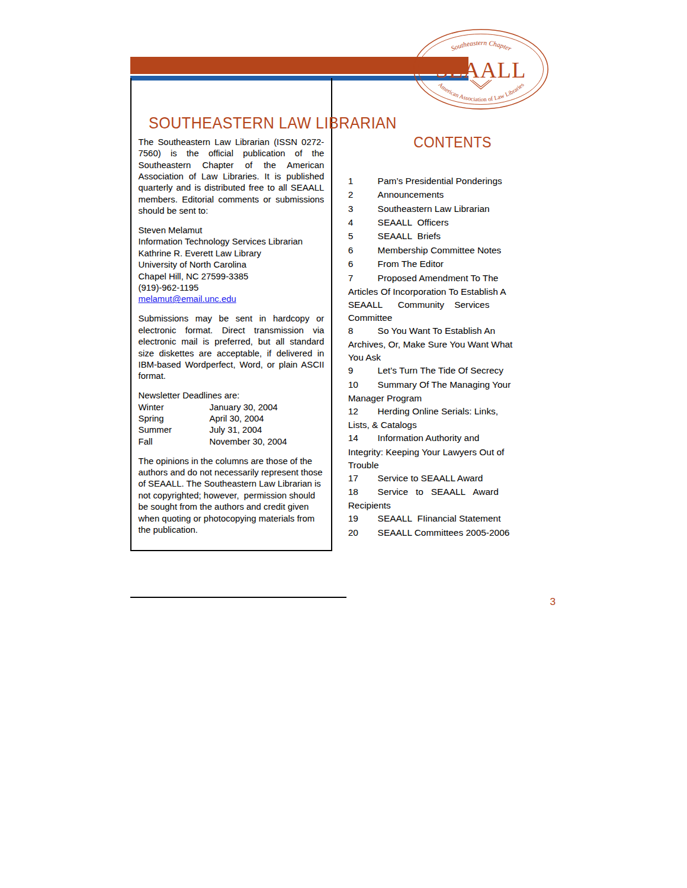Southeastern Chapter American Association of Law Libraries SEAALL
SOUTHEASTERN LAW LIBRARIAN
The Southeastern Law Librarian (ISSN 0272-7560) is the official publication of the Southeastern Chapter of the American Association of Law Libraries. It is published quarterly and is distributed free to all SEAALL members. Editorial comments or submissions should be sent to:
Steven Melamut
Information Technology Services Librarian
Kathrine R. Everett Law Library
University of North Carolina
Chapel Hill, NC 27599-3385
(919)-962-1195
melamut@email.unc.edu
Submissions may be sent in hardcopy or electronic format. Direct transmission via electronic mail is preferred, but all standard size diskettes are acceptable, if delivered in IBM-based Wordperfect, Word, or plain ASCII format.
Newsletter Deadlines are:
| Winter | January 30, 2004 |
| Spring | April 30, 2004 |
| Summer | July 31, 2004 |
| Fall | November 30, 2004 |
The opinions in the columns are those of the authors and do not necessarily represent those of SEAALL. The Southeastern Law Librarian is not copyrighted; however, permission should be sought from the authors and credit given when quoting or photocopying materials from the publication.
CONTENTS
1
Pam’s Presidential Ponderings
2
Announcements
3
Southeastern Law Librarian
4
SEAALL Officers
5
SEAALL Briefs
6
Membership Committee Notes
6
From The Editor
7
Proposed Amendment To The
Articles Of Incorporation To Establish A
SEAALL Community Services
Committee
8
So You Want To Establish An
Archives, Or, Make Sure You Want What
You Ask
9
Let’s Turn The Tide Of Secrecy
10
Summary Of The Managing Your
Manager Program
12
Herding Online Serials: Links,
Lists, & Catalogs
14
Information Authority and
Integrity: Keeping Your Lawyers Out of
Trouble
17
Service to SEAALL Award
18
Service to SEAALL Award
Recipients
19
SEAALL FIinancial Statement
20
SEAALL Committees 2005-2006
3